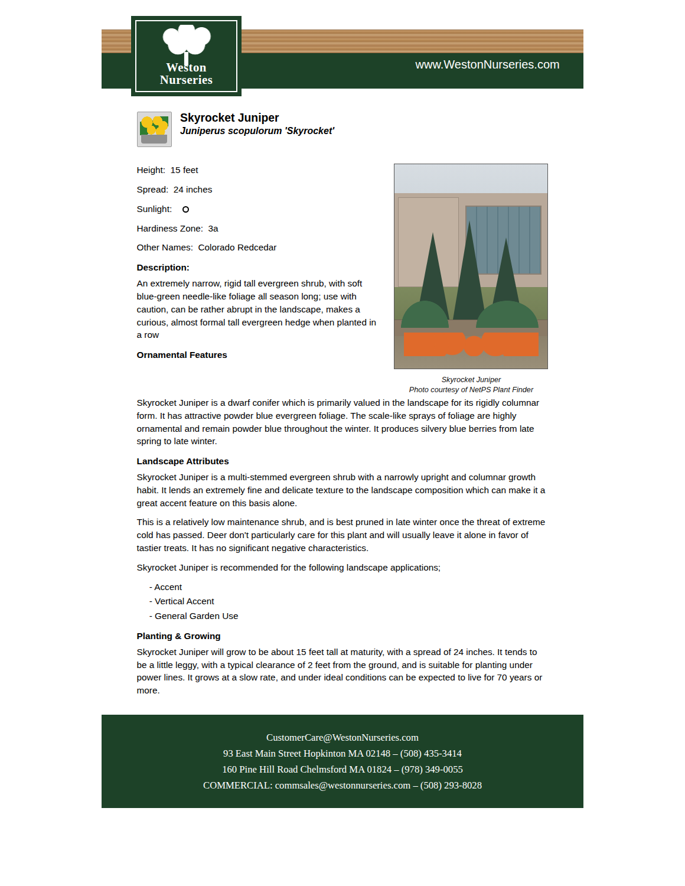Weston Nurseries
www.WestonNurseries.com
Skyrocket Juniper
Juniperus scopulorum 'Skyrocket'
Height: 15 feet
Spread: 24 inches
Sunlight:
Hardiness Zone: 3a
Other Names: Colorado Redcedar
Description:
An extremely narrow, rigid tall evergreen shrub, with soft blue-green needle-like foliage all season long; use with caution, can be rather abrupt in the landscape, makes a curious, almost formal tall evergreen hedge when planted in a row
Ornamental Features
Skyrocket Juniper
Photo courtesy of NetPS Plant Finder
Skyrocket Juniper is a dwarf conifer which is primarily valued in the landscape for its rigidly columnar form. It has attractive powder blue evergreen foliage. The scale-like sprays of foliage are highly ornamental and remain powder blue throughout the winter. It produces silvery blue berries from late spring to late winter.
Landscape Attributes
Skyrocket Juniper is a multi-stemmed evergreen shrub with a narrowly upright and columnar growth habit. It lends an extremely fine and delicate texture to the landscape composition which can make it a great accent feature on this basis alone.
This is a relatively low maintenance shrub, and is best pruned in late winter once the threat of extreme cold has passed. Deer don't particularly care for this plant and will usually leave it alone in favor of tastier treats. It has no significant negative characteristics.
Skyrocket Juniper is recommended for the following landscape applications;
Accent
Vertical Accent
General Garden Use
Planting & Growing
Skyrocket Juniper will grow to be about 15 feet tall at maturity, with a spread of 24 inches. It tends to be a little leggy, with a typical clearance of 2 feet from the ground, and is suitable for planting under power lines. It grows at a slow rate, and under ideal conditions can be expected to live for 70 years or more.
CustomerCare@WestonNurseries.com 93 East Main Street Hopkinton MA 02148 – (508) 435-3414 160 Pine Hill Road Chelmsford MA 01824 – (978) 349-0055 COMMERCIAL: commsales@westonnurseries.com – (508) 293-8028